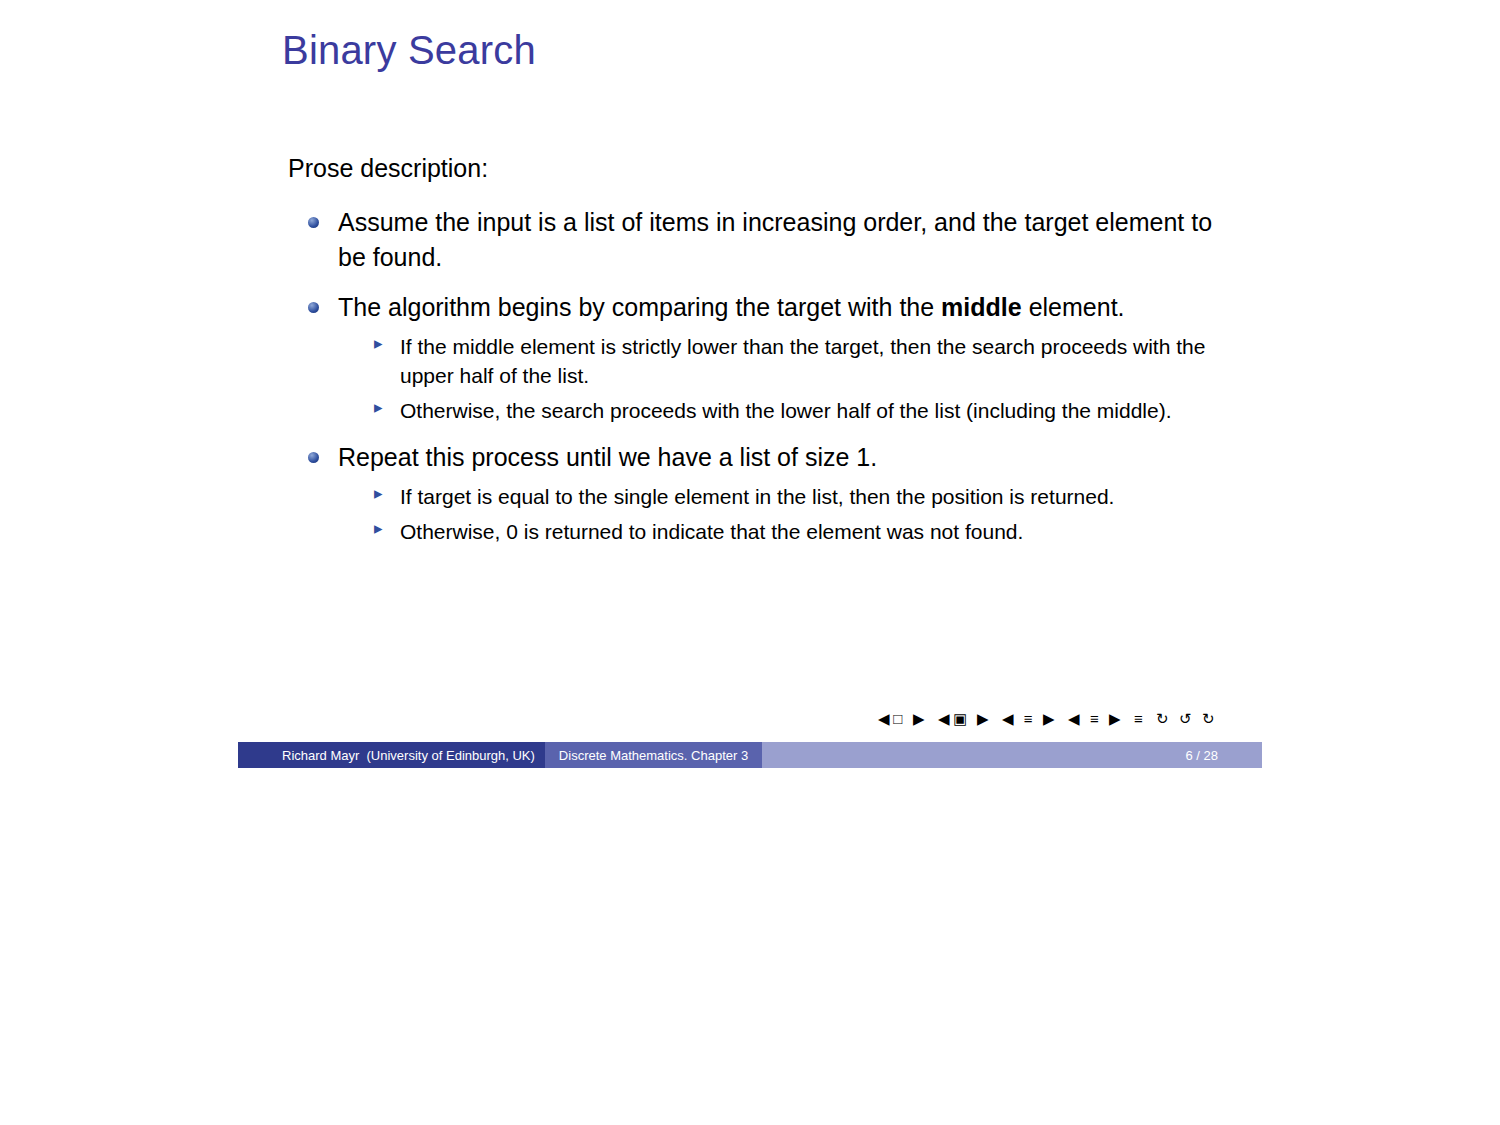Binary Search
Prose description:
Assume the input is a list of items in increasing order, and the target element to be found.
The algorithm begins by comparing the target with the middle element.
If the middle element is strictly lower than the target, then the search proceeds with the upper half of the list.
Otherwise, the search proceeds with the lower half of the list (including the middle).
Repeat this process until we have a list of size 1.
If target is equal to the single element in the list, then the position is returned.
Otherwise, 0 is returned to indicate that the element was not found.
◀□ ▶◀▣ ▶◀ ≡ ▶◀ ≡ ▶≡↻ ↺ ↻
Richard Mayr (University of Edinburgh, UK)
Discrete Mathematics. Chapter 3
6 / 28